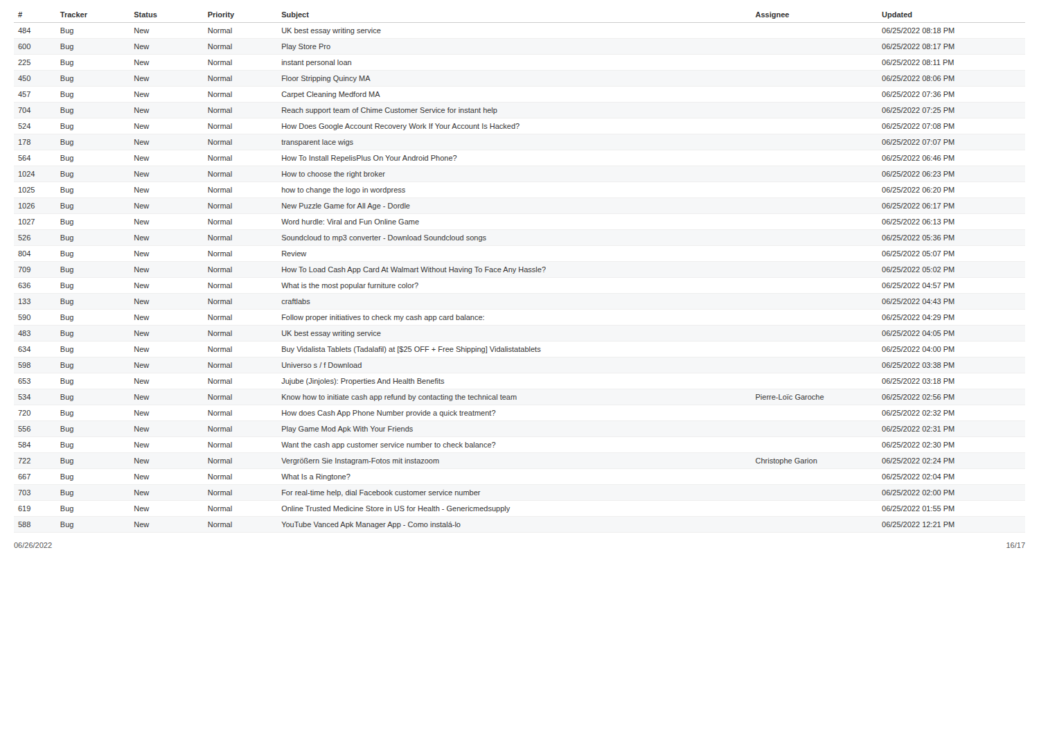| # | Tracker | Status | Priority | Subject | Assignee | Updated |
| --- | --- | --- | --- | --- | --- | --- |
| 484 | Bug | New | Normal | UK best essay writing service | | 06/25/2022 08:18 PM |
| 600 | Bug | New | Normal | Play Store Pro | | 06/25/2022 08:17 PM |
| 225 | Bug | New | Normal | instant personal loan | | 06/25/2022 08:11 PM |
| 450 | Bug | New | Normal | Floor Stripping Quincy MA | | 06/25/2022 08:06 PM |
| 457 | Bug | New | Normal | Carpet Cleaning Medford MA | | 06/25/2022 07:36 PM |
| 704 | Bug | New | Normal | Reach support team of Chime Customer Service for instant help | | 06/25/2022 07:25 PM |
| 524 | Bug | New | Normal | How Does Google Account Recovery Work If Your Account Is Hacked? | | 06/25/2022 07:08 PM |
| 178 | Bug | New | Normal | transparent lace wigs | | 06/25/2022 07:07 PM |
| 564 | Bug | New | Normal | How To Install RepelisPlus On Your Android Phone? | | 06/25/2022 06:46 PM |
| 1024 | Bug | New | Normal | How to choose the right broker | | 06/25/2022 06:23 PM |
| 1025 | Bug | New | Normal | how to change the logo in wordpress | | 06/25/2022 06:20 PM |
| 1026 | Bug | New | Normal | New Puzzle Game for All Age - Dordle | | 06/25/2022 06:17 PM |
| 1027 | Bug | New | Normal | Word hurdle: Viral and Fun Online Game | | 06/25/2022 06:13 PM |
| 526 | Bug | New | Normal | Soundcloud to mp3 converter - Download Soundcloud songs | | 06/25/2022 05:36 PM |
| 804 | Bug | New | Normal | Review | | 06/25/2022 05:07 PM |
| 709 | Bug | New | Normal | How To Load Cash App Card At Walmart Without Having To Face Any Hassle? | | 06/25/2022 05:02 PM |
| 636 | Bug | New | Normal | What is the most popular furniture color? | | 06/25/2022 04:57 PM |
| 133 | Bug | New | Normal | craftlabs | | 06/25/2022 04:43 PM |
| 590 | Bug | New | Normal | Follow proper initiatives to check my cash app card balance: | | 06/25/2022 04:29 PM |
| 483 | Bug | New | Normal | UK best essay writing service | | 06/25/2022 04:05 PM |
| 634 | Bug | New | Normal | Buy Vidalista Tablets (Tadalafil) at [$25 OFF + Free Shipping] Vidalistatablets | | 06/25/2022 04:00 PM |
| 598 | Bug | New | Normal | Universo s / f Download | | 06/25/2022 03:38 PM |
| 653 | Bug | New | Normal | Jujube (Jinjoles): Properties And Health Benefits | | 06/25/2022 03:18 PM |
| 534 | Bug | New | Normal | Know how to initiate cash app refund by contacting the technical team | Pierre-Loïc Garoche | 06/25/2022 02:56 PM |
| 720 | Bug | New | Normal | How does Cash App Phone Number provide a quick treatment? | | 06/25/2022 02:32 PM |
| 556 | Bug | New | Normal | Play Game Mod Apk With Your Friends | | 06/25/2022 02:31 PM |
| 584 | Bug | New | Normal | Want the cash app customer service number to check balance? | | 06/25/2022 02:30 PM |
| 722 | Bug | New | Normal | Vergrößern Sie Instagram-Fotos mit instazoom | Christophe Garion | 06/25/2022 02:24 PM |
| 667 | Bug | New | Normal | What Is a Ringtone? | | 06/25/2022 02:04 PM |
| 703 | Bug | New | Normal | For real-time help, dial Facebook customer service number | | 06/25/2022 02:00 PM |
| 619 | Bug | New | Normal | Online Trusted Medicine Store in US for Health - Genericmedsupply | | 06/25/2022 01:55 PM |
| 588 | Bug | New | Normal | YouTube Vanced Apk Manager App - Como instalá-lo | | 06/25/2022 12:21 PM |
06/26/2022 16/17